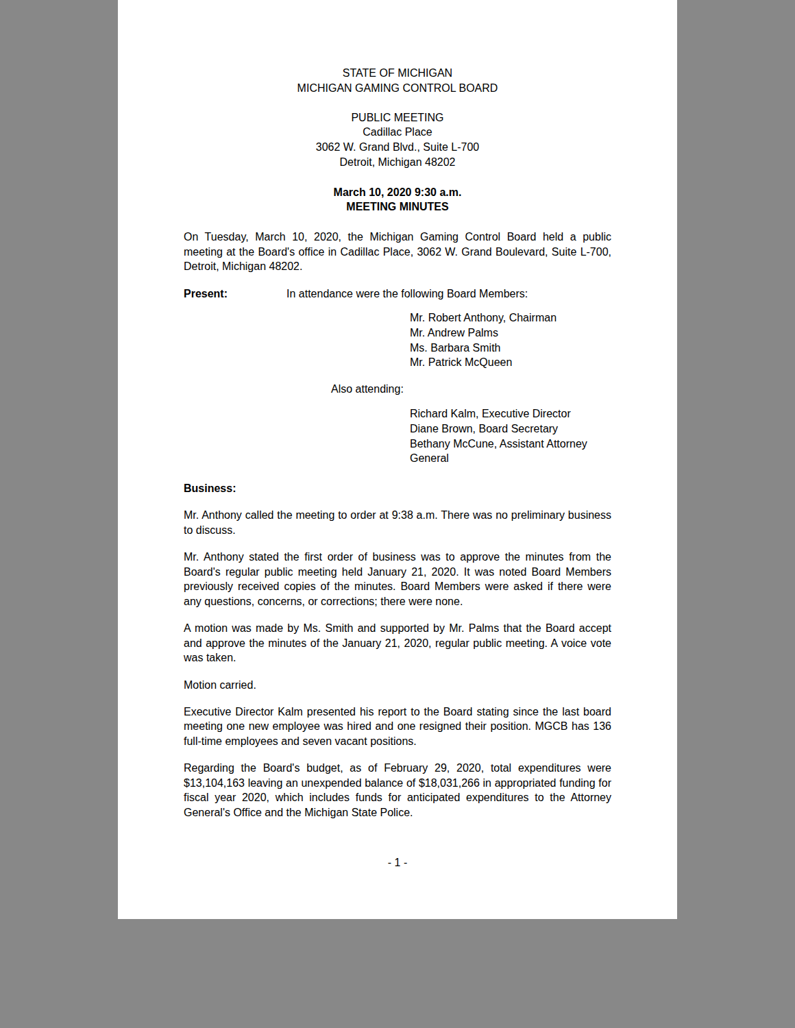STATE OF MICHIGAN
MICHIGAN GAMING CONTROL BOARD
PUBLIC MEETING
Cadillac Place
3062 W. Grand Blvd., Suite L-700
Detroit, Michigan 48202
March 10, 2020 9:30 a.m.
MEETING MINUTES
On Tuesday, March 10, 2020, the Michigan Gaming Control Board held a public meeting at the Board's office in Cadillac Place, 3062 W. Grand Boulevard, Suite L-700, Detroit, Michigan 48202.
Present: In attendance were the following Board Members:
Mr. Robert Anthony, Chairman
Mr. Andrew Palms
Ms. Barbara Smith
Mr. Patrick McQueen
Also attending:
Richard Kalm, Executive Director
Diane Brown, Board Secretary
Bethany McCune, Assistant Attorney General
Business:
Mr. Anthony called the meeting to order at 9:38 a.m. There was no preliminary business to discuss.
Mr. Anthony stated the first order of business was to approve the minutes from the Board's regular public meeting held January 21, 2020. It was noted Board Members previously received copies of the minutes. Board Members were asked if there were any questions, concerns, or corrections; there were none.
A motion was made by Ms. Smith and supported by Mr. Palms that the Board accept and approve the minutes of the January 21, 2020, regular public meeting. A voice vote was taken.
Motion carried.
Executive Director Kalm presented his report to the Board stating since the last board meeting one new employee was hired and one resigned their position. MGCB has 136 full-time employees and seven vacant positions.
Regarding the Board's budget, as of February 29, 2020, total expenditures were $13,104,163 leaving an unexpended balance of $18,031,266 in appropriated funding for fiscal year 2020, which includes funds for anticipated expenditures to the Attorney General's Office and the Michigan State Police.
- 1 -